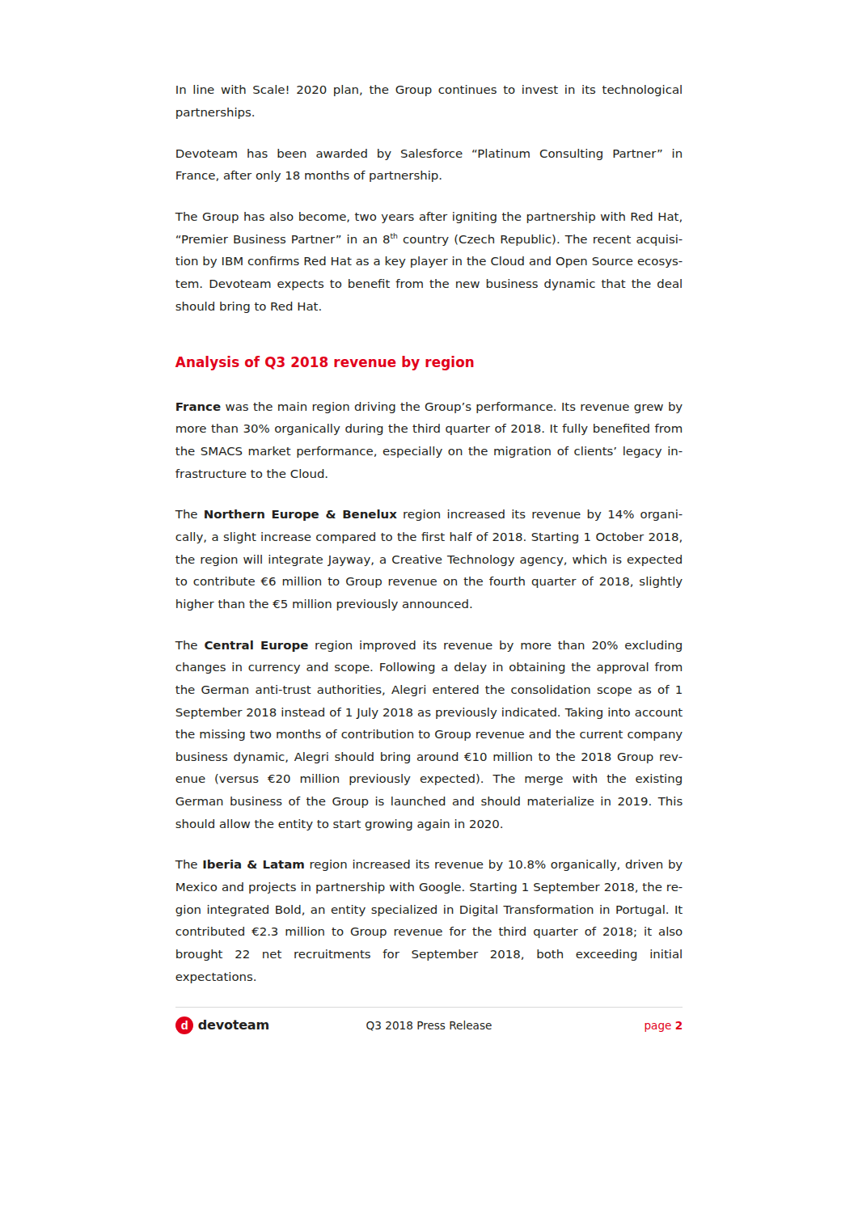In line with Scale! 2020 plan, the Group continues to invest in its technological partnerships.
Devoteam has been awarded by Salesforce “Platinum Consulting Partner” in France, after only 18 months of partnership.
The Group has also become, two years after igniting the partnership with Red Hat, “Premier Business Partner” in an 8th country (Czech Republic). The recent acquisition by IBM confirms Red Hat as a key player in the Cloud and Open Source ecosystem. Devoteam expects to benefit from the new business dynamic that the deal should bring to Red Hat.
Analysis of Q3 2018 revenue by region
France was the main region driving the Group’s performance. Its revenue grew by more than 30% organically during the third quarter of 2018. It fully benefited from the SMACS market performance, especially on the migration of clients’ legacy infrastructure to the Cloud.
The Northern Europe & Benelux region increased its revenue by 14% organically, a slight increase compared to the first half of 2018. Starting 1 October 2018, the region will integrate Jayway, a Creative Technology agency, which is expected to contribute €6 million to Group revenue on the fourth quarter of 2018, slightly higher than the €5 million previously announced.
The Central Europe region improved its revenue by more than 20% excluding changes in currency and scope. Following a delay in obtaining the approval from the German anti-trust authorities, Alegri entered the consolidation scope as of 1 September 2018 instead of 1 July 2018 as previously indicated. Taking into account the missing two months of contribution to Group revenue and the current company business dynamic, Alegri should bring around €10 million to the 2018 Group revenue (versus €20 million previously expected). The merge with the existing German business of the Group is launched and should materialize in 2019. This should allow the entity to start growing again in 2020.
The Iberia & Latam region increased its revenue by 10.8% organically, driven by Mexico and projects in partnership with Google. Starting 1 September 2018, the region integrated Bold, an entity specialized in Digital Transformation in Portugal. It contributed €2.3 million to Group revenue for the third quarter of 2018; it also brought 22 net recruitments for September 2018, both exceeding initial expectations.
d
devoteam
Q3 2018 Press Release
page 2